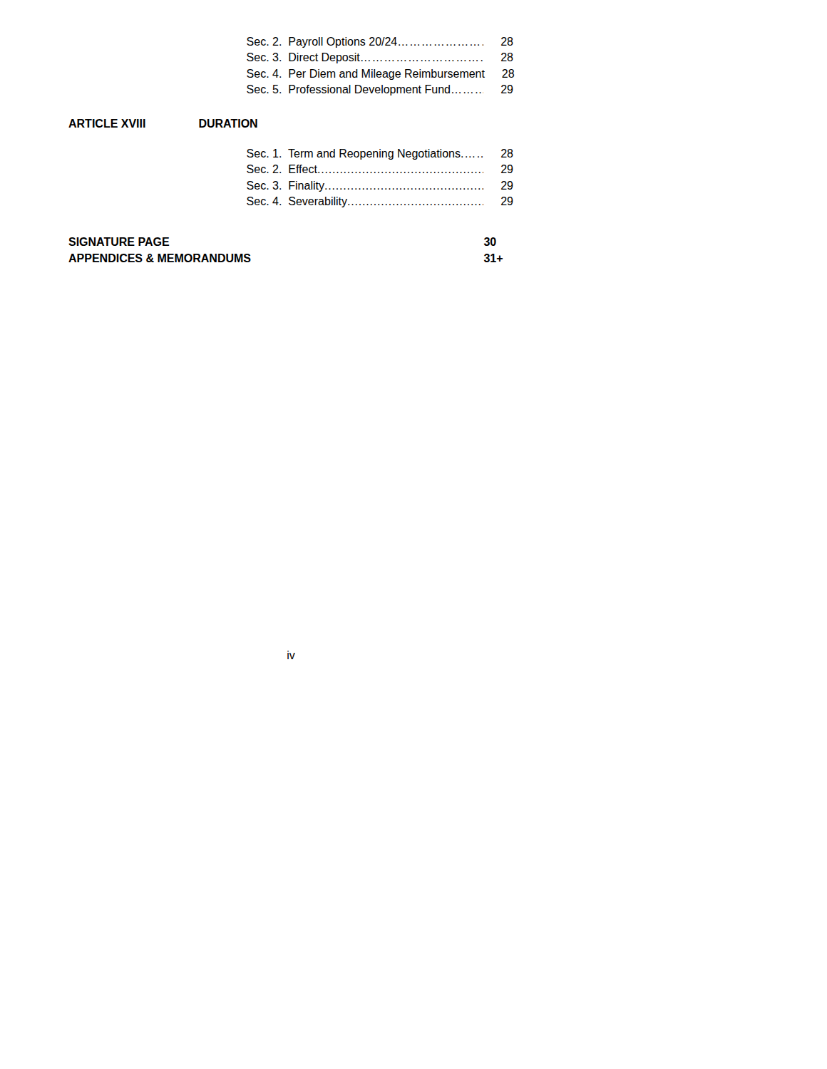Sec. 2. Payroll Options 20/24 ………………………….. 28
Sec. 3. Direct Deposit …………………………………… 28
Sec. 4. Per Diem and Mileage Reimbursement ……… 28
Sec. 5. Professional Development Fund ……………… 29
ARTICLE XVIII DURATION
Sec. 1. Term and Reopening Negotiations .…………… 28
Sec. 2. Effect .........................................................…………… 29
Sec. 3. Finality .......................................................……………. 29
Sec. 4. Severability .................................................…………… 29
SIGNATURE PAGE 30
APPENDICES & MEMORANDUMS 31+
iv